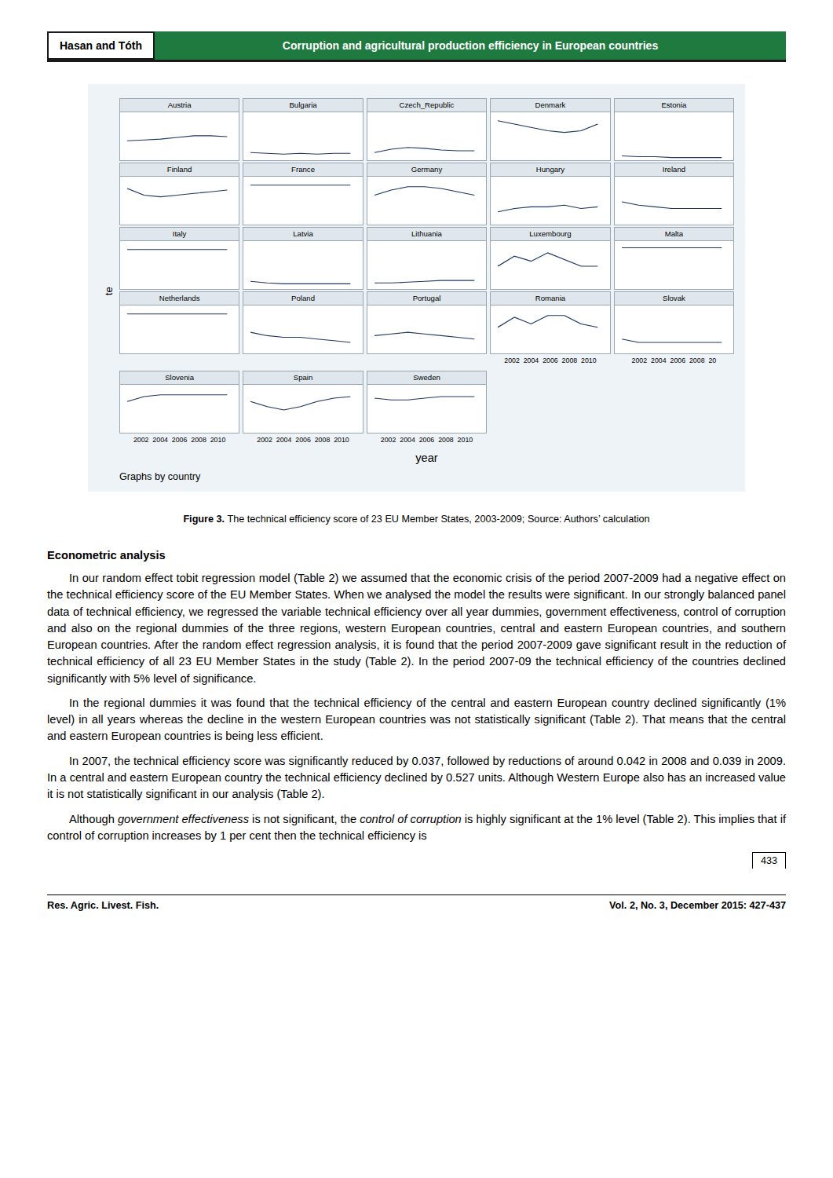Hasan and Tóth
Corruption and agricultural production efficiency in European countries
te
Austria
Bulgaria
Czech_Republic
Denmark
Estonia
Finland
France
Germany
Hungary
Ireland
Italy
Latvia
Lithuania
Luxembourg
Malta
Netherlands
Poland
Portugal
Romania
Slovak
2002 2004 2006 2008 2010 2002 2004 2006 2008 20
Slovenia
Spain
Sweden
2002 2004 2006 2008 2010 2002 2004 2006 2008 2010 2002 2004 2006 2008 2010
year
Graphs by country
Figure 3. The technical efficiency score of 23 EU Member States, 2003-2009; Source: Authors’ calculation
Econometric analysis
In our random effect tobit regression model (Table 2) we assumed that the economic crisis of the period 2007-2009 had a negative effect on the technical efficiency score of the EU Member States. When we analysed the model the results were significant. In our strongly balanced panel data of technical efficiency, we regressed the variable technical efficiency over all year dummies, government effectiveness, control of corruption and also on the regional dummies of the three regions, western European countries, central and eastern European countries, and southern European countries. After the random effect regression analysis, it is found that the period 2007-2009 gave significant result in the reduction of technical efficiency of all 23 EU Member States in the study (Table 2). In the period 2007-09 the technical efficiency of the countries declined significantly with 5% level of significance.
In the regional dummies it was found that the technical efficiency of the central and eastern European country declined significantly (1% level) in all years whereas the decline in the western European countries was not statistically significant (Table 2). That means that the central and eastern European countries is being less efficient.
In 2007, the technical efficiency score was significantly reduced by 0.037, followed by reductions of around 0.042 in 2008 and 0.039 in 2009. In a central and eastern European country the technical efficiency declined by 0.527 units. Although Western Europe also has an increased value it is not statistically significant in our analysis (Table 2).
Although government effectiveness is not significant, the control of corruption is highly significant at the 1% level (Table 2). This implies that if control of corruption increases by 1 per cent then the technical efficiency is
433
Res. Agric. Livest. Fish.
Vol. 2, No. 3, December 2015: 427-437